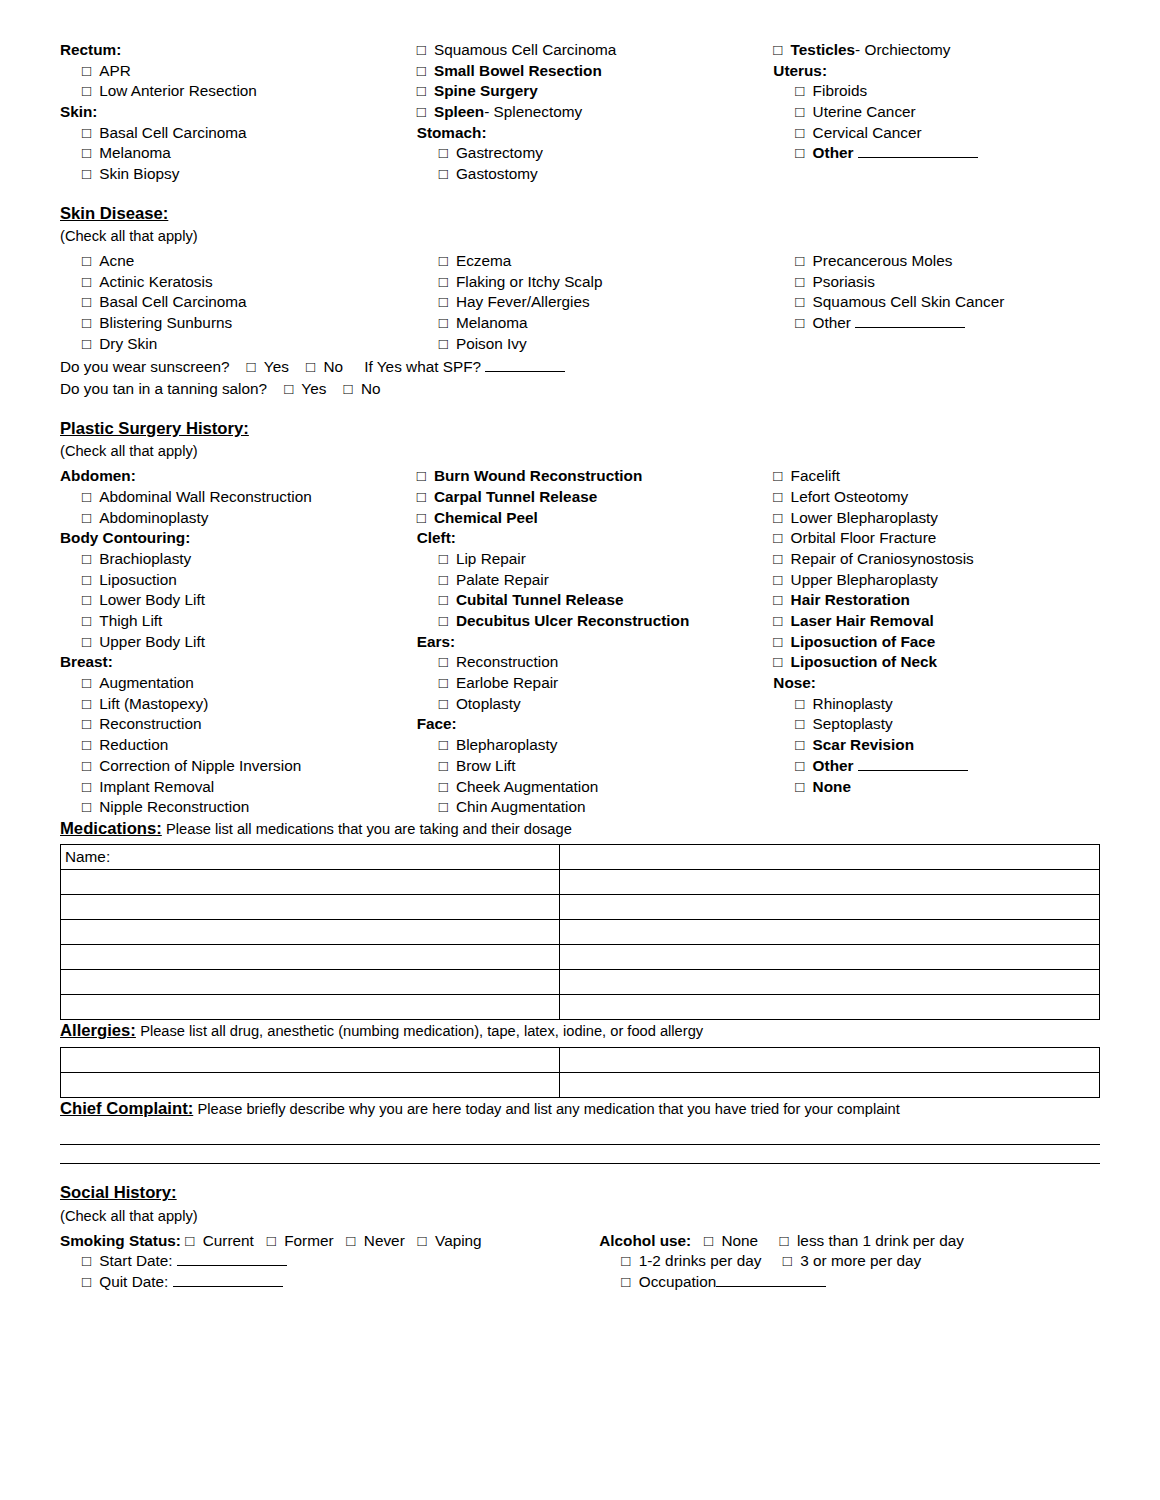Rectum:
APR
Low Anterior Resection
Skin:
Basal Cell Carcinoma
Melanoma
Skin Biopsy
Squamous Cell Carcinoma
Small Bowel Resection
Spine Surgery
Spleen- Splenectomy
Stomach:
Gastrectomy
Gastostomy
Testicles- Orchiectomy
Uterus:
Fibroids
Uterine Cancer
Cervical Cancer
Other
Skin Disease:
(Check all that apply)
Acne
Actinic Keratosis
Basal Cell Carcinoma
Blistering Sunburns
Dry Skin
Eczema
Flaking or Itchy Scalp
Hay Fever/Allergies
Melanoma
Poison Ivy
Precancerous Moles
Psoriasis
Squamous Cell Skin Cancer
Other
Do you wear sunscreen? □ Yes □ No If Yes what SPF?
Do you tan in a tanning salon? □ Yes □ No
Plastic Surgery History:
(Check all that apply)
Abdomen:
Abdominal Wall Reconstruction
Abdominoplasty
Body Contouring:
Brachioplasty
Liposuction
Lower Body Lift
Thigh Lift
Upper Body Lift
Breast:
Augmentation
Lift (Mastopexy)
Reconstruction
Reduction
Correction of Nipple Inversion
Implant Removal
Nipple Reconstruction
Burn Wound Reconstruction
Carpal Tunnel Release
Chemical Peel
Cleft:
Lip Repair
Palate Repair
Cubital Tunnel Release
Decubitus Ulcer Reconstruction
Ears:
Reconstruction
Earlobe Repair
Otoplasty
Face:
Blepharoplasty
Brow Lift
Cheek Augmentation
Chin Augmentation
Facelift
Lefort Osteotomy
Lower Blepharoplasty
Orbital Floor Fracture
Repair of Craniosynostosis
Upper Blepharoplasty
Hair Restoration
Laser Hair Removal
Liposuction of Face
Liposuction of Neck
Nose:
Rhinoplasty
Septoplasty
Scar Revision
Other
None
Medications:
Please list all medications that you are taking and their dosage
| Name: | |
Allergies:
Please list all drug, anesthetic (numbing medication), tape, latex, iodine, or food allergy
Chief Complaint:
Please briefly describe why you are here today and list any medication that you have tried for your complaint
Social History:
(Check all that apply)
Smoking Status: □ Current □ Former □ Never □ Vaping
Start Date:
Quit Date:
Alcohol use: □ None □ less than 1 drink per day
□ 1-2 drinks per day □ 3 or more per day
□ Occupation